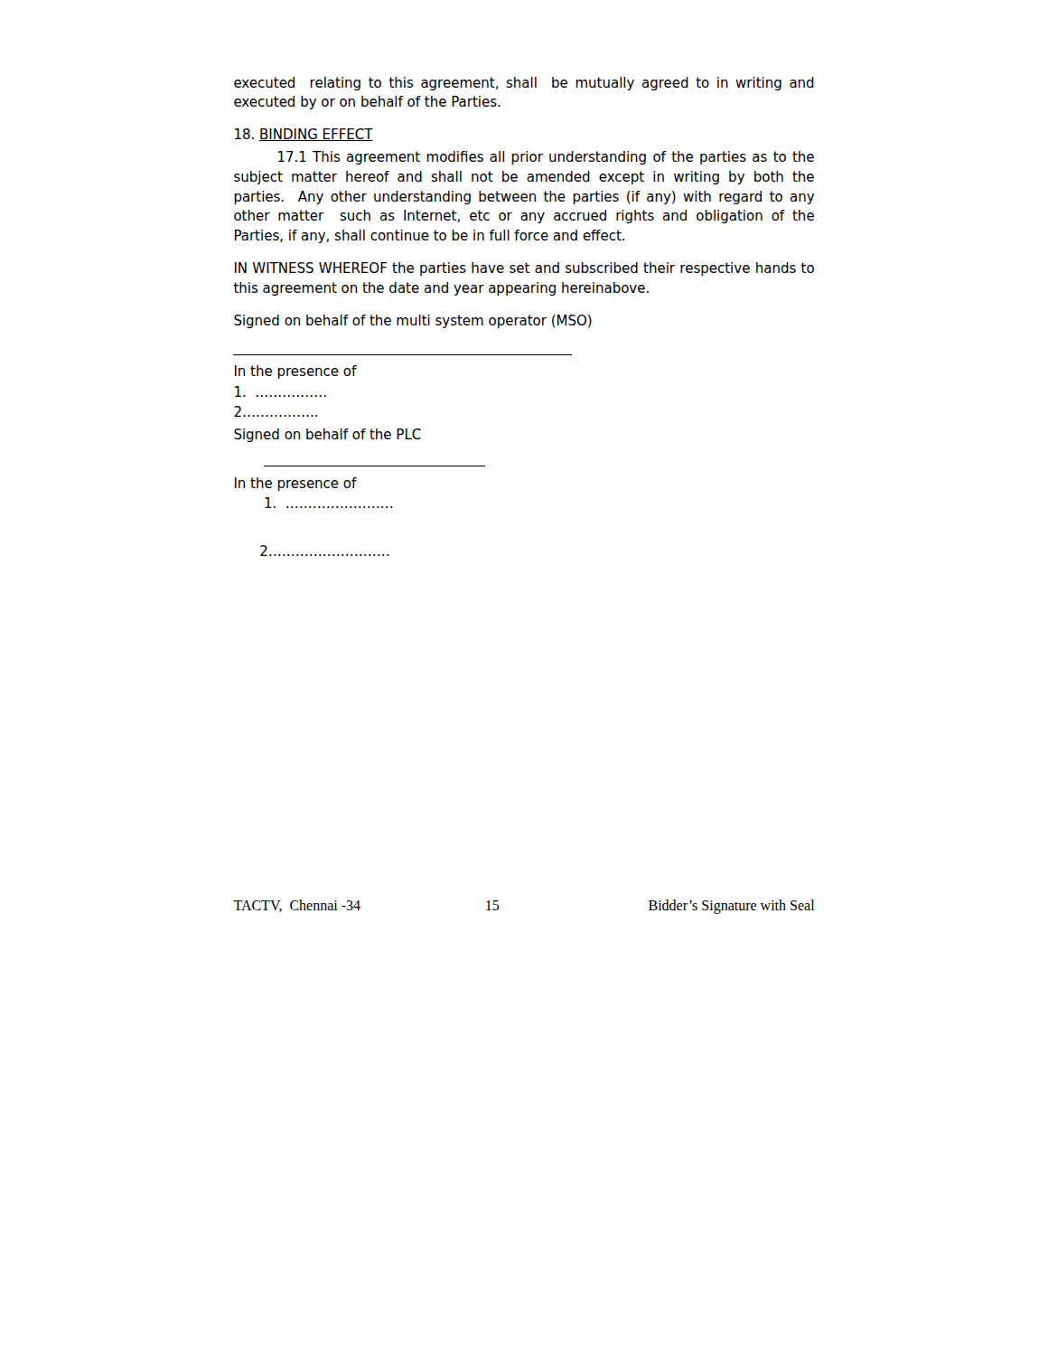executed relating to this agreement, shall be mutually agreed to in writing and executed by or on behalf of the Parties.
18. BINDING EFFECT
17.1 This agreement modifies all prior understanding of the parties as to the subject matter hereof and shall not be amended except in writing by both the parties. Any other understanding between the parties (if any) with regard to any other matter such as Internet, etc or any accrued rights and obligation of the Parties, if any, shall continue to be in full force and effect.
IN WITNESS WHEREOF the parties have set and subscribed their respective hands to this agreement on the date and year appearing hereinabove.
Signed on behalf of the multi system operator (MSO)
In the presence of
1. …………….
2……………..
Signed on behalf of the PLC
In the presence of
1. ……………………
2………………………
| TACTV, Chennai -34 | 15 | Bidder’s Signature with Seal |